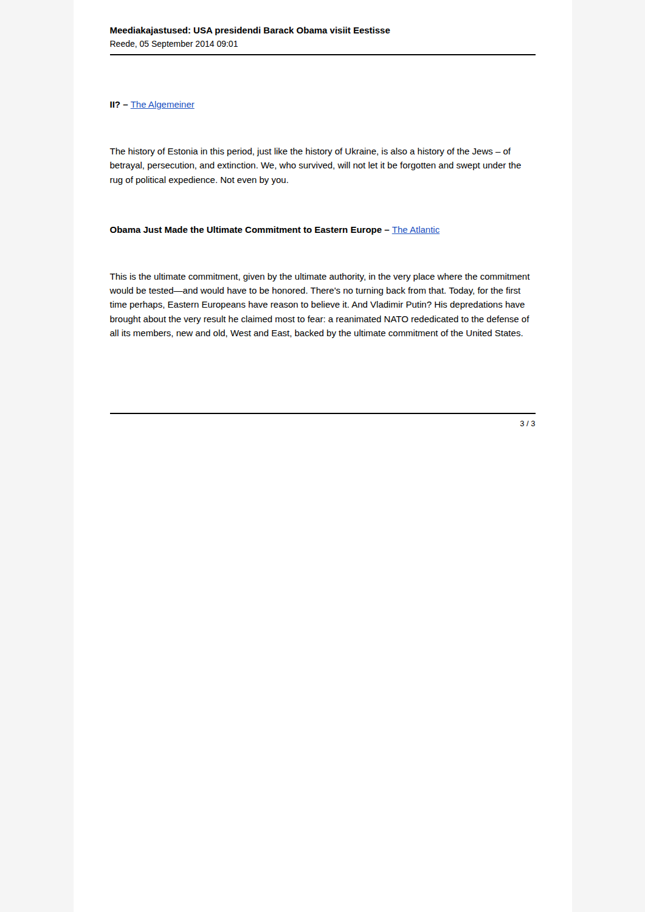Meediakajastused: USA presidendi Barack Obama visiit Eestisse
Reede, 05 September 2014 09:01
II? – The Algemeiner
The history of Estonia in this period, just like the history of Ukraine, is also a history of the Jews – of betrayal, persecution, and extinction. We, who survived, will not let it be forgotten and swept under the rug of political expedience. Not even by you.
Obama Just Made the Ultimate Commitment to Eastern Europe – The Atlantic
This is the ultimate commitment, given by the ultimate authority, in the very place where the commitment would be tested—and would have to be honored. There's no turning back from that. Today, for the first time perhaps, Eastern Europeans have reason to believe it. And Vladimir Putin? His depredations have brought about the very result he claimed most to fear: a reanimated NATO rededicated to the defense of all its members, new and old, West and East, backed by the ultimate commitment of the United States.
3 / 3